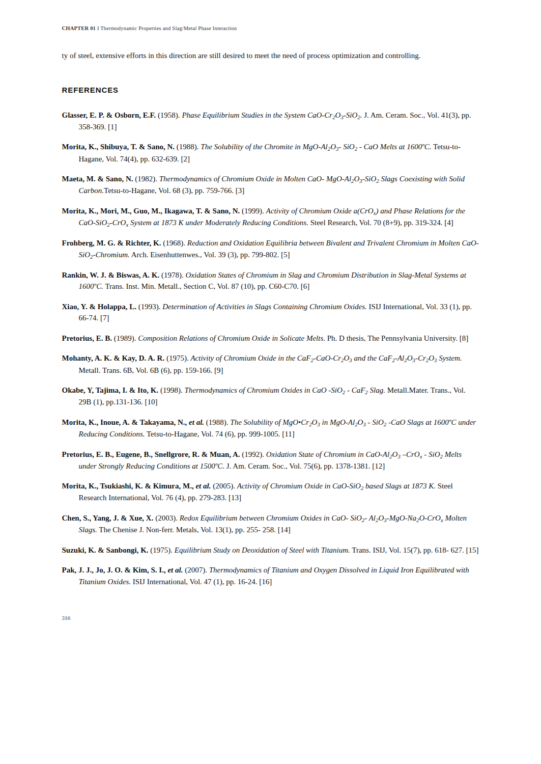CHAPTER 01 I Thermodynamic Properties and Slag/Metal Phase Interaction
ty of steel, extensive efforts in this direction are still desired to meet the need of process optimization and controlling.
REFERENCES
Glasser, E. P. & Osborn, E.F. (1958). Phase Equilibrium Studies in the System CaO-Cr2O3-SiO2. J. Am. Ceram. Soc., Vol. 41(3), pp. 358-369. [1]
Morita, K., Shibuya, T. & Sano, N. (1988). The Solubility of the Chromite in MgO-Al2O3- SiO2 - CaO Melts at 1600ºC. Tetsu-to-Hagane, Vol. 74(4), pp. 632-639. [2]
Maeta, M. & Sano, N. (1982). Thermodynamics of Chromium Oxide in Molten CaO- MgO-Al2O3-SiO2 Slags Coexisting with Solid Carbon. Tetsu-to-Hagane, Vol. 68 (3), pp. 759-766. [3]
Morita, K., Mori, M., Guo, M., Ikagawa, T. & Sano, N. (1999). Activity of Chromium Oxide a(CrOx) and Phase Relations for the CaO-SiO2-CrOx System at 1873 K under Moderately Reducing Conditions. Steel Research, Vol. 70 (8+9), pp. 319-324. [4]
Frohberg, M. G. & Richter, K. (1968). Reduction and Oxidation Equilibria between Bivalent and Trivalent Chromium in Molten CaO-SiO2-Chromium. Arch. Eisenhuttenwes., Vol. 39 (3), pp. 799-802. [5]
Rankin, W. J. & Biswas, A. K. (1978). Oxidation States of Chromium in Slag and Chromium Distribution in Slag-Metal Systems at 1600ºC. Trans. Inst. Min. Metall., Section C, Vol. 87 (10), pp. C60-C70. [6]
Xiao, Y. & Holappa, L. (1993). Determination of Activities in Slags Containing Chromium Oxides. ISIJ International, Vol. 33 (1), pp. 66-74. [7]
Pretorius, E. B. (1989). Composition Relations of Chromium Oxide in Solicate Melts. Ph. D thesis, The Pennsylvania University. [8]
Mohanty, A. K. & Kay, D. A. R. (1975). Activity of Chromium Oxide in the CaF2-CaO-Cr2O3 and the CaF2-Al2O3-Cr2O3 System. Metall. Trans. 6B, Vol. 6B (6), pp. 159-166. [9]
Okabe, Y, Tajima, I. & Ito, K. (1998). Thermodynamics of Chromium Oxides in CaO -SiO2 - CaF2 Slag. Metall.Mater. Trans., Vol. 29B (1), pp.131-136. [10]
Morita, K., Inoue, A. & Takayama, N., et al. (1988). The Solubility of MgO•Cr2O3 in MgO-Al2O3 - SiO2 -CaO Slags at 1600ºC under Reducing Conditions. Tetsu-to-Hagane, Vol. 74 (6), pp. 999-1005. [11]
Pretorius, E. B., Eugene, B., Snellgrore, R. & Muan, A. (1992). Oxidation State of Chromium in CaO-Al2O3 –CrOx - SiO2 Melts under Strongly Reducing Conditions at 1500ºC. J. Am. Ceram. Soc., Vol. 75(6), pp. 1378-1381. [12]
Morita, K., Tsukiashi, K. & Kimura, M., et al. (2005). Activity of Chromium Oxide in CaO-SiO2 based Slags at 1873 K. Steel Research International, Vol. 76 (4), pp. 279-283. [13]
Chen, S., Yang, J. & Xue, X. (2003). Redox Equilibrium between Chromium Oxides in CaO- SiO2- Al2O3-MgO-Na2O-CrOx Molten Slags. The Chenise J. Non-ferr. Metals, Vol. 13(1), pp. 255- 258. [14]
Suzuki, K. & Sanbongi, K. (1975). Equilibrium Study on Deoxidation of Steel with Titanium. Trans. ISIJ, Vol. 15(7), pp. 618- 627. [15]
Pak, J. J., Jo, J. O. & Kim, S. I., et al. (2007). Thermodynamics of Titanium and Oxygen Dissolved in Liquid Iron Equilibrated with Titanium Oxides. ISIJ International, Vol. 47 (1), pp. 16-24. [16]
316